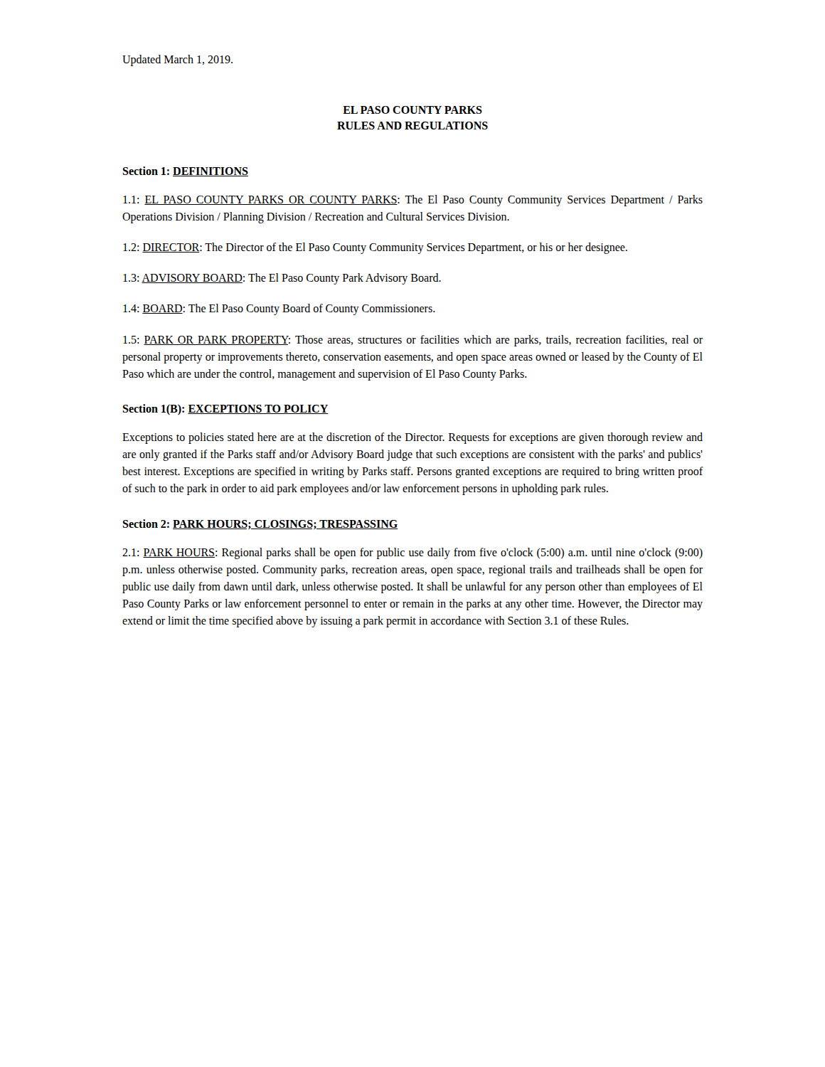Updated March 1, 2019.
EL PASO COUNTY PARKS
RULES AND REGULATIONS
Section 1: DEFINITIONS
1.1: EL PASO COUNTY PARKS OR COUNTY PARKS: The El Paso County Community Services Department / Parks Operations Division / Planning Division / Recreation and Cultural Services Division.
1.2: DIRECTOR: The Director of the El Paso County Community Services Department, or his or her designee.
1.3: ADVISORY BOARD: The El Paso County Park Advisory Board.
1.4: BOARD: The El Paso County Board of County Commissioners.
1.5: PARK OR PARK PROPERTY: Those areas, structures or facilities which are parks, trails, recreation facilities, real or personal property or improvements thereto, conservation easements, and open space areas owned or leased by the County of El Paso which are under the control, management and supervision of El Paso County Parks.
Section 1(B): EXCEPTIONS TO POLICY
Exceptions to policies stated here are at the discretion of the Director. Requests for exceptions are given thorough review and are only granted if the Parks staff and/or Advisory Board judge that such exceptions are consistent with the parks' and publics' best interest. Exceptions are specified in writing by Parks staff. Persons granted exceptions are required to bring written proof of such to the park in order to aid park employees and/or law enforcement persons in upholding park rules.
Section 2: PARK HOURS; CLOSINGS; TRESPASSING
2.1: PARK HOURS: Regional parks shall be open for public use daily from five o'clock (5:00) a.m. until nine o'clock (9:00) p.m. unless otherwise posted. Community parks, recreation areas, open space, regional trails and trailheads shall be open for public use daily from dawn until dark, unless otherwise posted. It shall be unlawful for any person other than employees of El Paso County Parks or law enforcement personnel to enter or remain in the parks at any other time. However, the Director may extend or limit the time specified above by issuing a park permit in accordance with Section 3.1 of these Rules.